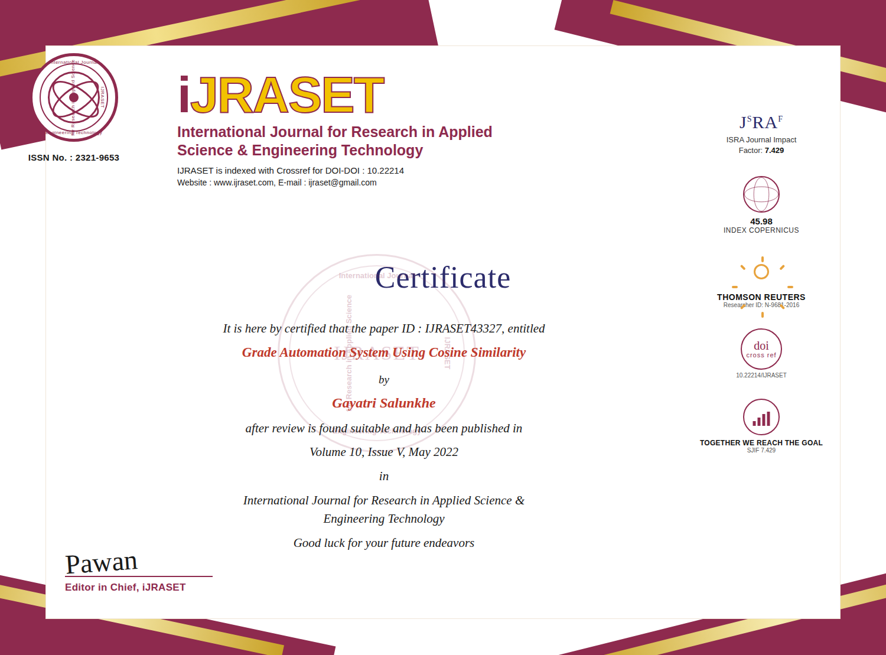International Journal Engineering Technology for Research in Applied Science IJRASET
ISSN No. : 2321-9653
iJRASET
International Journal for Research in Applied
Science & Engineering Technology
IJRASET is indexed with Crossref for DOI-DOI : 10.22214
Website : www.ijraset.com, E-mail : ijraset@gmail.com
Certificate
International Journal Engineering Technology for Research in Applied Science IJRASET
IJRASET
It is here by certified that the paper ID : IJRASET43327, entitled Grade Automation System Using Cosine Similarity by Gayatri Salunkhe after review is found suitable and has been published in Volume 10, Issue V, May 2022 in International Journal for Research in Applied Science &
Engineering Technology Good luck for your future endeavors
JSRAF
ISRA Journal Impact
Factor: 7.429
45.98
INDEX COPERNICUS
THOMSON REUTERS
Researcher ID: N-9681-2016
doi
cross ref
10.22214/IJRASET
TOGETHER WE REACH THE GOAL
SJIF 7.429
Pawan
Editor in Chief, iJRASET